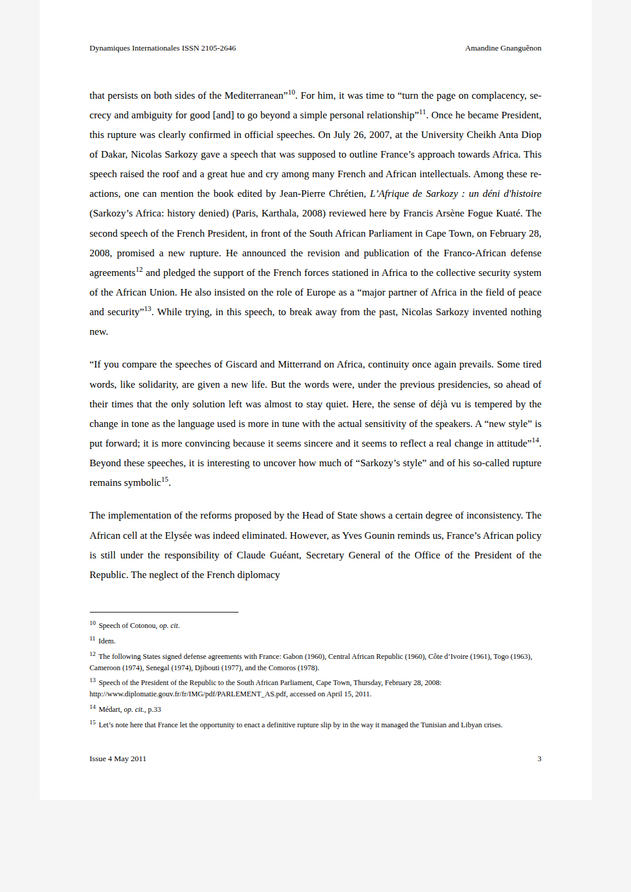Dynamiques Internationales ISSN 2105-2646
Amandine Gnanguênon
that persists on both sides of the Mediterranean”10. For him, it was time to “turn the page on complacency, secrecy and ambiguity for good [and] to go beyond a simple personal relationship”11. Once he became President, this rupture was clearly confirmed in official speeches. On July 26, 2007, at the University Cheikh Anta Diop of Dakar, Nicolas Sarkozy gave a speech that was supposed to outline France’s approach towards Africa. This speech raised the roof and a great hue and cry among many French and African intellectuals. Among these reactions, one can mention the book edited by Jean-Pierre Chrétien, L’Afrique de Sarkozy : un déni d'histoire (Sarkozy’s Africa: history denied) (Paris, Karthala, 2008) reviewed here by Francis Arsène Fogue Kuaté. The second speech of the French President, in front of the South African Parliament in Cape Town, on February 28, 2008, promised a new rupture. He announced the revision and publication of the Franco-African defense agreements12 and pledged the support of the French forces stationed in Africa to the collective security system of the African Union. He also insisted on the role of Europe as a “major partner of Africa in the field of peace and security”13. While trying, in this speech, to break away from the past, Nicolas Sarkozy invented nothing new.
“If you compare the speeches of Giscard and Mitterrand on Africa, continuity once again prevails. Some tired words, like solidarity, are given a new life. But the words were, under the previous presidencies, so ahead of their times that the only solution left was almost to stay quiet. Here, the sense of déjà vu is tempered by the change in tone as the language used is more in tune with the actual sensitivity of the speakers. A “new style” is put forward; it is more convincing because it seems sincere and it seems to reflect a real change in attitude”14. Beyond these speeches, it is interesting to uncover how much of “Sarkozy’s style” and of his so-called rupture remains symbolic15.
The implementation of the reforms proposed by the Head of State shows a certain degree of inconsistency. The African cell at the Elysée was indeed eliminated. However, as Yves Gounin reminds us, France’s African policy is still under the responsibility of Claude Guéant, Secretary General of the Office of the President of the Republic. The neglect of the French diplomacy
10 Speech of Cotonou, op. cit.
11 Idem.
12 The following States signed defense agreements with France: Gabon (1960), Central African Republic (1960), Côte d’Ivoire (1961), Togo (1963), Cameroon (1974), Senegal (1974), Djibouti (1977), and the Comoros (1978).
13 Speech of the President of the Republic to the South African Parliament, Cape Town, Thursday, February 28, 2008: http://www.diplomatie.gouv.fr/fr/IMG/pdf/PARLEMENT_AS.pdf, accessed on April 15, 2011.
14 Médart, op. cit., p.33
15 Let’s note here that France let the opportunity to enact a definitive rupture slip by in the way it managed the Tunisian and Libyan crises.
Issue 4 May 2011
3